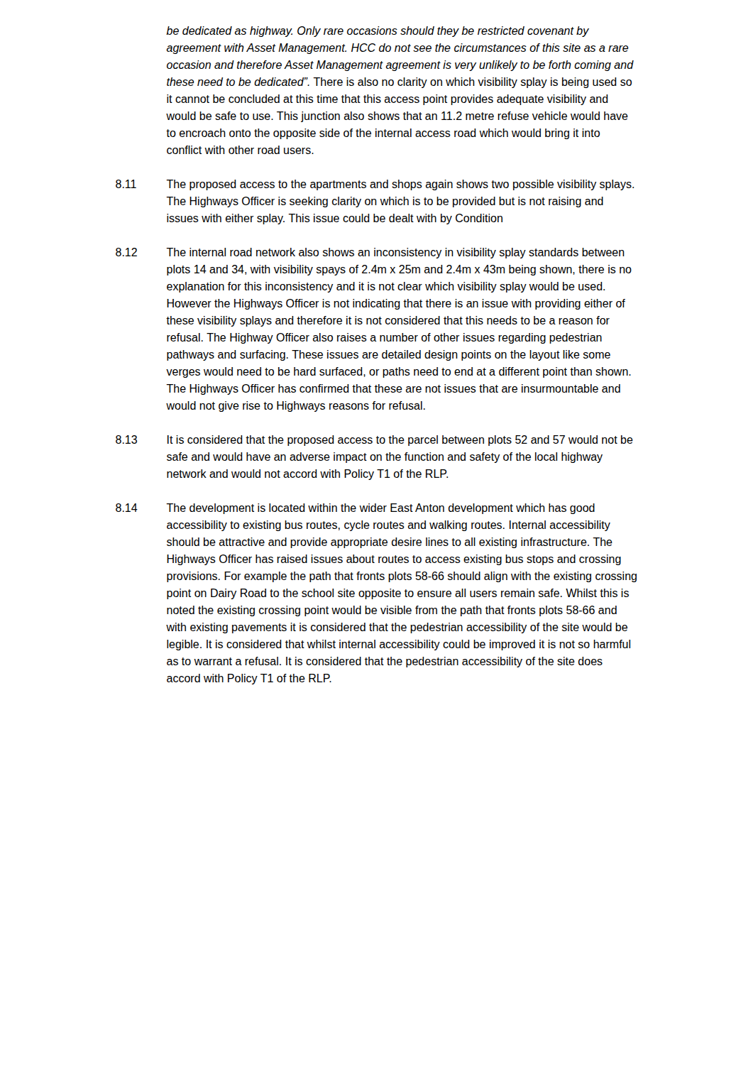be dedicated as highway. Only rare occasions should they be restricted covenant by agreement with Asset Management. HCC do not see the circumstances of this site as a rare occasion and therefore Asset Management agreement is very unlikely to be forth coming and these need to be dedicated”. There is also no clarity on which visibility splay is being used so it cannot be concluded at this time that this access point provides adequate visibility and would be safe to use. This junction also shows that an 11.2 metre refuse vehicle would have to encroach onto the opposite side of the internal access road which would bring it into conflict with other road users.
8.11 The proposed access to the apartments and shops again shows two possible visibility splays. The Highways Officer is seeking clarity on which is to be provided but is not raising and issues with either splay. This issue could be dealt with by Condition
8.12 The internal road network also shows an inconsistency in visibility splay standards between plots 14 and 34, with visibility spays of 2.4m x 25m and 2.4m x 43m being shown, there is no explanation for this inconsistency and it is not clear which visibility splay would be used. However the Highways Officer is not indicating that there is an issue with providing either of these visibility splays and therefore it is not considered that this needs to be a reason for refusal. The Highway Officer also raises a number of other issues regarding pedestrian pathways and surfacing. These issues are detailed design points on the layout like some verges would need to be hard surfaced, or paths need to end at a different point than shown. The Highways Officer has confirmed that these are not issues that are insurmountable and would not give rise to Highways reasons for refusal.
8.13 It is considered that the proposed access to the parcel between plots 52 and 57 would not be safe and would have an adverse impact on the function and safety of the local highway network and would not accord with Policy T1 of the RLP.
8.14 The development is located within the wider East Anton development which has good accessibility to existing bus routes, cycle routes and walking routes. Internal accessibility should be attractive and provide appropriate desire lines to all existing infrastructure. The Highways Officer has raised issues about routes to access existing bus stops and crossing provisions. For example the path that fronts plots 58-66 should align with the existing crossing point on Dairy Road to the school site opposite to ensure all users remain safe. Whilst this is noted the existing crossing point would be visible from the path that fronts plots 58-66 and with existing pavements it is considered that the pedestrian accessibility of the site would be legible. It is considered that whilst internal accessibility could be improved it is not so harmful as to warrant a refusal. It is considered that the pedestrian accessibility of the site does accord with Policy T1 of the RLP.